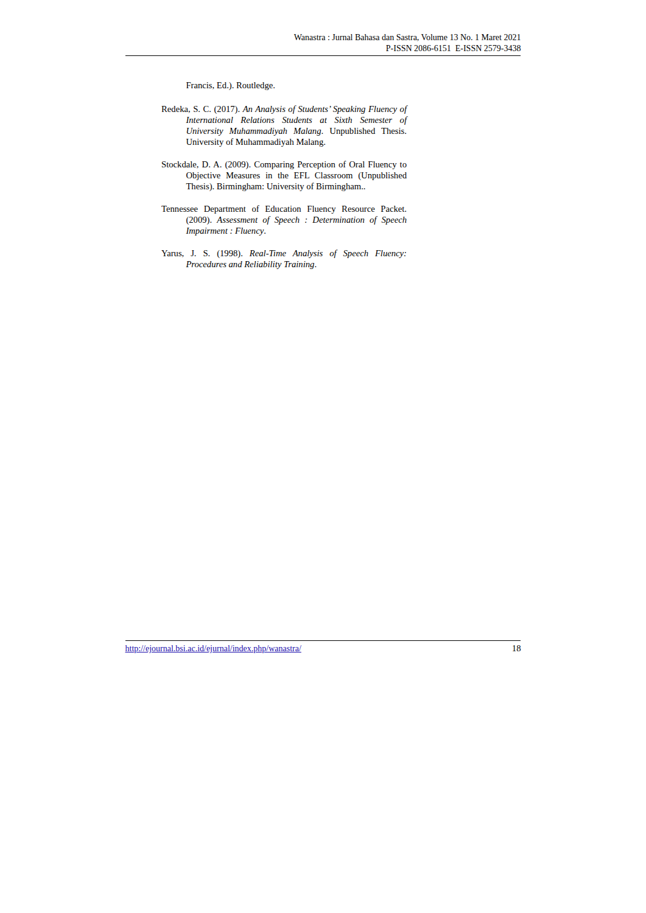Wanastra : Jurnal Bahasa dan Sastra, Volume 13 No. 1 Maret 2021
P-ISSN 2086-6151 E-ISSN 2579-3438
Francis, Ed.). Routledge.
Redeka, S. C. (2017). An Analysis of Students’ Speaking Fluency of International Relations Students at Sixth Semester of University Muhammadiyah Malang. Unpublished Thesis. University of Muhammadiyah Malang.
Stockdale, D. A. (2009). Comparing Perception of Oral Fluency to Objective Measures in the EFL Classroom (Unpublished Thesis). Birmingham: University of Birmingham..
Tennessee Department of Education Fluency Resource Packet. (2009). Assessment of Speech : Determination of Speech Impairment : Fluency.
Yarus, J. S. (1998). Real-Time Analysis of Speech Fluency: Procedures and Reliability Training.
http://ejournal.bsi.ac.id/ejurnal/index.php/wanastra/ 18